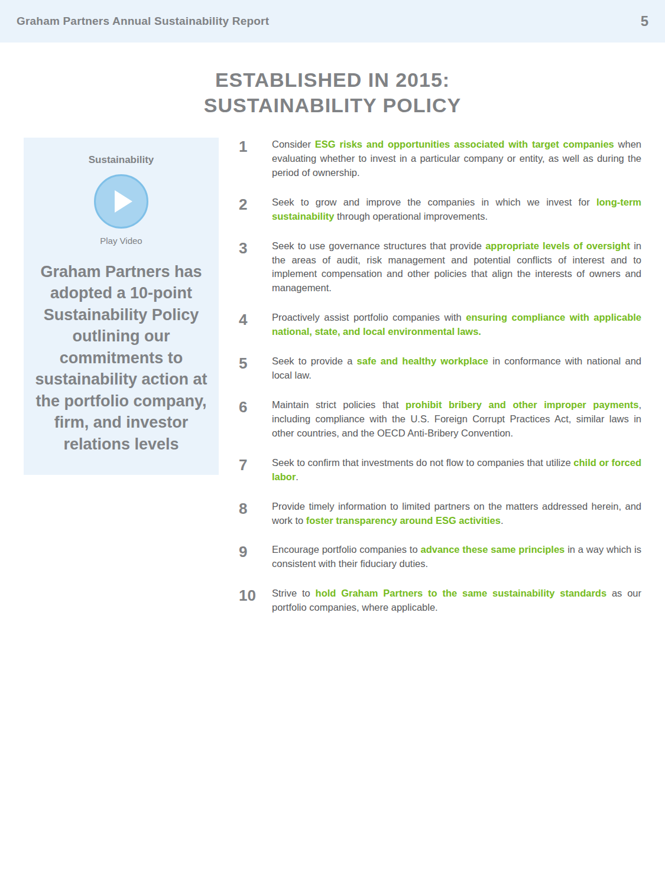Graham Partners Annual Sustainability Report
5
ESTABLISHED IN 2015:
SUSTAINABILITY POLICY
Sustainability
Play Video
Graham Partners has adopted a 10-point Sustainability Policy outlining our commitments to sustainability action at the portfolio company, firm, and investor relations levels
1
Consider ESG risks and opportunities associated with target companies when evaluating whether to invest in a particular company or entity, as well as during the period of ownership.
2
Seek to grow and improve the companies in which we invest for long-term sustainability through operational improvements.
3
Seek to use governance structures that provide appropriate levels of oversight in the areas of audit, risk management and potential conflicts of interest and to implement compensation and other policies that align the interests of owners and management.
4
Proactively assist portfolio companies with ensuring compliance with applicable national, state, and local environmental laws.
5
Seek to provide a safe and healthy workplace in conformance with national and local law.
6
Maintain strict policies that prohibit bribery and other improper payments, including compliance with the U.S. Foreign Corrupt Practices Act, similar laws in other countries, and the OECD Anti-Bribery Convention.
7
Seek to confirm that investments do not flow to companies that utilize child or forced labor.
8
Provide timely information to limited partners on the matters addressed herein, and work to foster transparency around ESG activities.
9
Encourage portfolio companies to advance these same principles in a way which is consistent with their fiduciary duties.
10
Strive to hold Graham Partners to the same sustainability standards as our portfolio companies, where applicable.